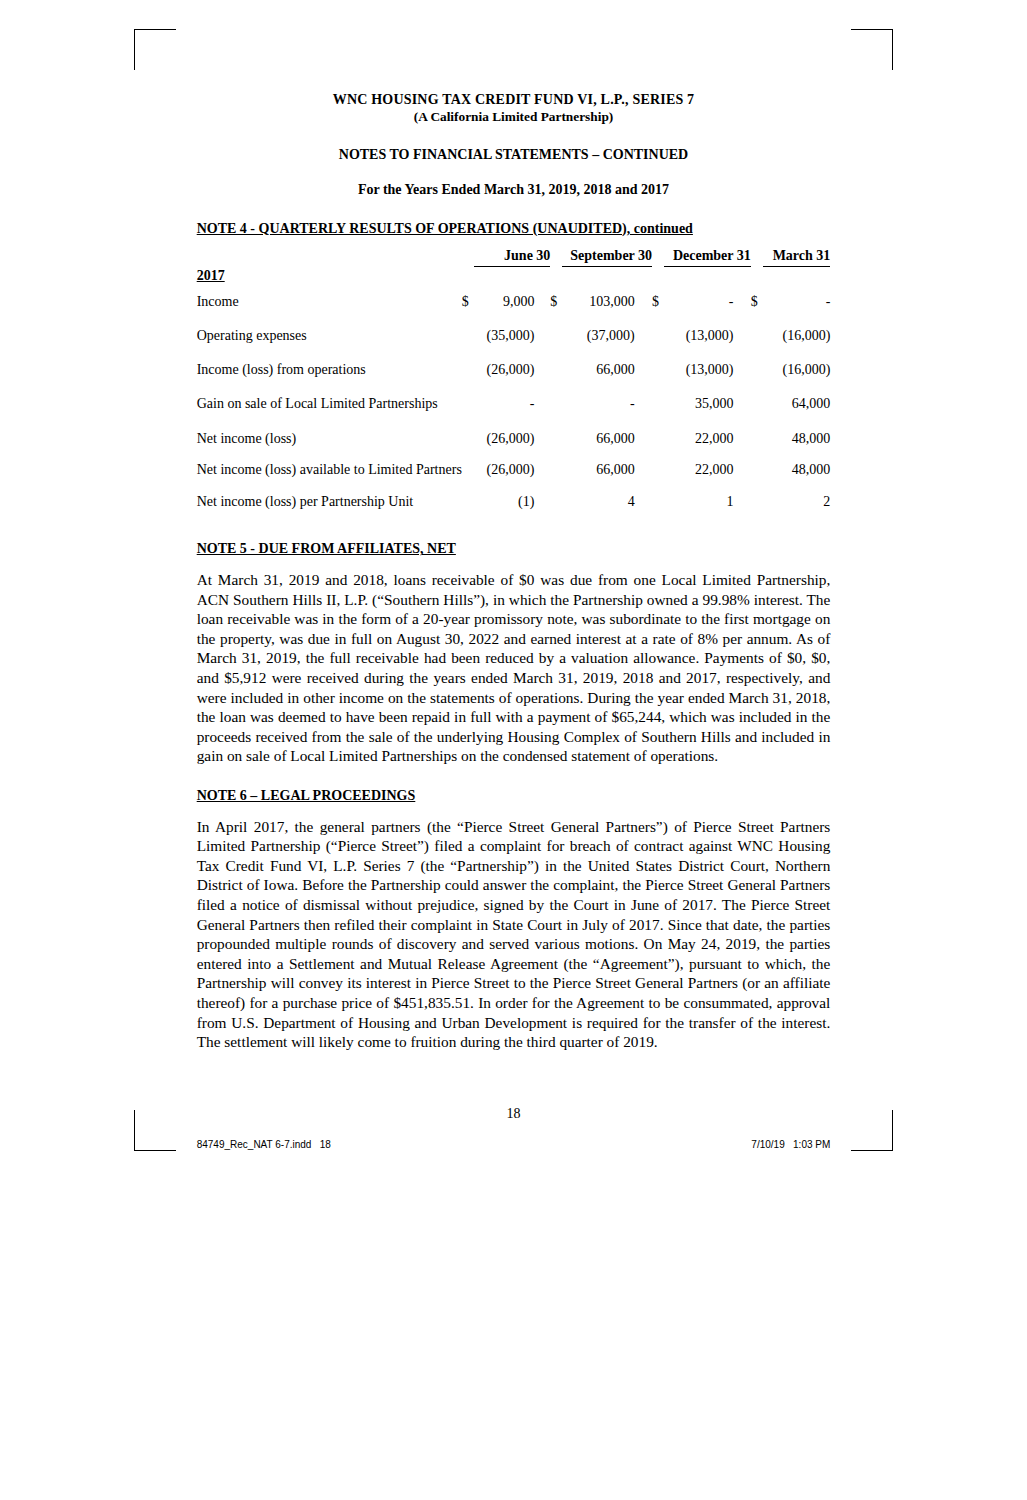WNC HOUSING TAX CREDIT FUND VI, L.P., SERIES 7
(A California Limited Partnership)
NOTES TO FINANCIAL STATEMENTS – CONTINUED
For the Years Ended March 31, 2019, 2018 and 2017
NOTE 4 - QUARTERLY RESULTS OF OPERATIONS (UNAUDITED), continued
| | | June 30 | | September 30 | | December 31 | | March 31 |
| --- | --- | --- | --- | --- | --- | --- | --- | --- |
| 2017 | |
| Income | $ | 9,000 | | $ | 103,000 | | $ | - | | $ | - |
| Operating expenses | | (35,000) | | | (37,000) | | | (13,000) | | | (16,000) |
| Income (loss) from operations | | (26,000) | | | 66,000 | | | (13,000) | | | (16,000) |
| Gain on sale of Local Limited Partnerships | | - | | | - | | | 35,000 | | | 64,000 |
| Net income (loss) | | (26,000) | | | 66,000 | | | 22,000 | | | 48,000 |
| Net income (loss) available to Limited Partners | | (26,000) | | | 66,000 | | | 22,000 | | | 48,000 |
| Net income (loss) per Partnership Unit | | (1) | | | 4 | | | 1 | | | 2 |
NOTE 5 - DUE FROM AFFILIATES, NET
At March 31, 2019 and 2018, loans receivable of $0 was due from one Local Limited Partnership, ACN Southern Hills II, L.P. (“Southern Hills”), in which the Partnership owned a 99.98% interest. The loan receivable was in the form of a 20-year promissory note, was subordinate to the first mortgage on the property, was due in full on August 30, 2022 and earned interest at a rate of 8% per annum. As of March 31, 2019, the full receivable had been reduced by a valuation allowance. Payments of $0, $0, and $5,912 were received during the years ended March 31, 2019, 2018 and 2017, respectively, and were included in other income on the statements of operations. During the year ended March 31, 2018, the loan was deemed to have been repaid in full with a payment of $65,244, which was included in the proceeds received from the sale of the underlying Housing Complex of Southern Hills and included in gain on sale of Local Limited Partnerships on the condensed statement of operations.
NOTE 6 – LEGAL PROCEEDINGS
In April 2017, the general partners (the “Pierce Street General Partners”) of Pierce Street Partners Limited Partnership (“Pierce Street”) filed a complaint for breach of contract against WNC Housing Tax Credit Fund VI, L.P. Series 7 (the “Partnership”) in the United States District Court, Northern District of Iowa. Before the Partnership could answer the complaint, the Pierce Street General Partners filed a notice of dismissal without prejudice, signed by the Court in June of 2017. The Pierce Street General Partners then refiled their complaint in State Court in July of 2017. Since that date, the parties propounded multiple rounds of discovery and served various motions. On May 24, 2019, the parties entered into a Settlement and Mutual Release Agreement (the “Agreement”), pursuant to which, the Partnership will convey its interest in Pierce Street to the Pierce Street General Partners (or an affiliate thereof) for a purchase price of $451,835.51. In order for the Agreement to be consummated, approval from U.S. Department of Housing and Urban Development is required for the transfer of the interest. The settlement will likely come to fruition during the third quarter of 2019.
18
84749_Rec_NAT 6-7.indd 18
7/10/19 1:03 PM